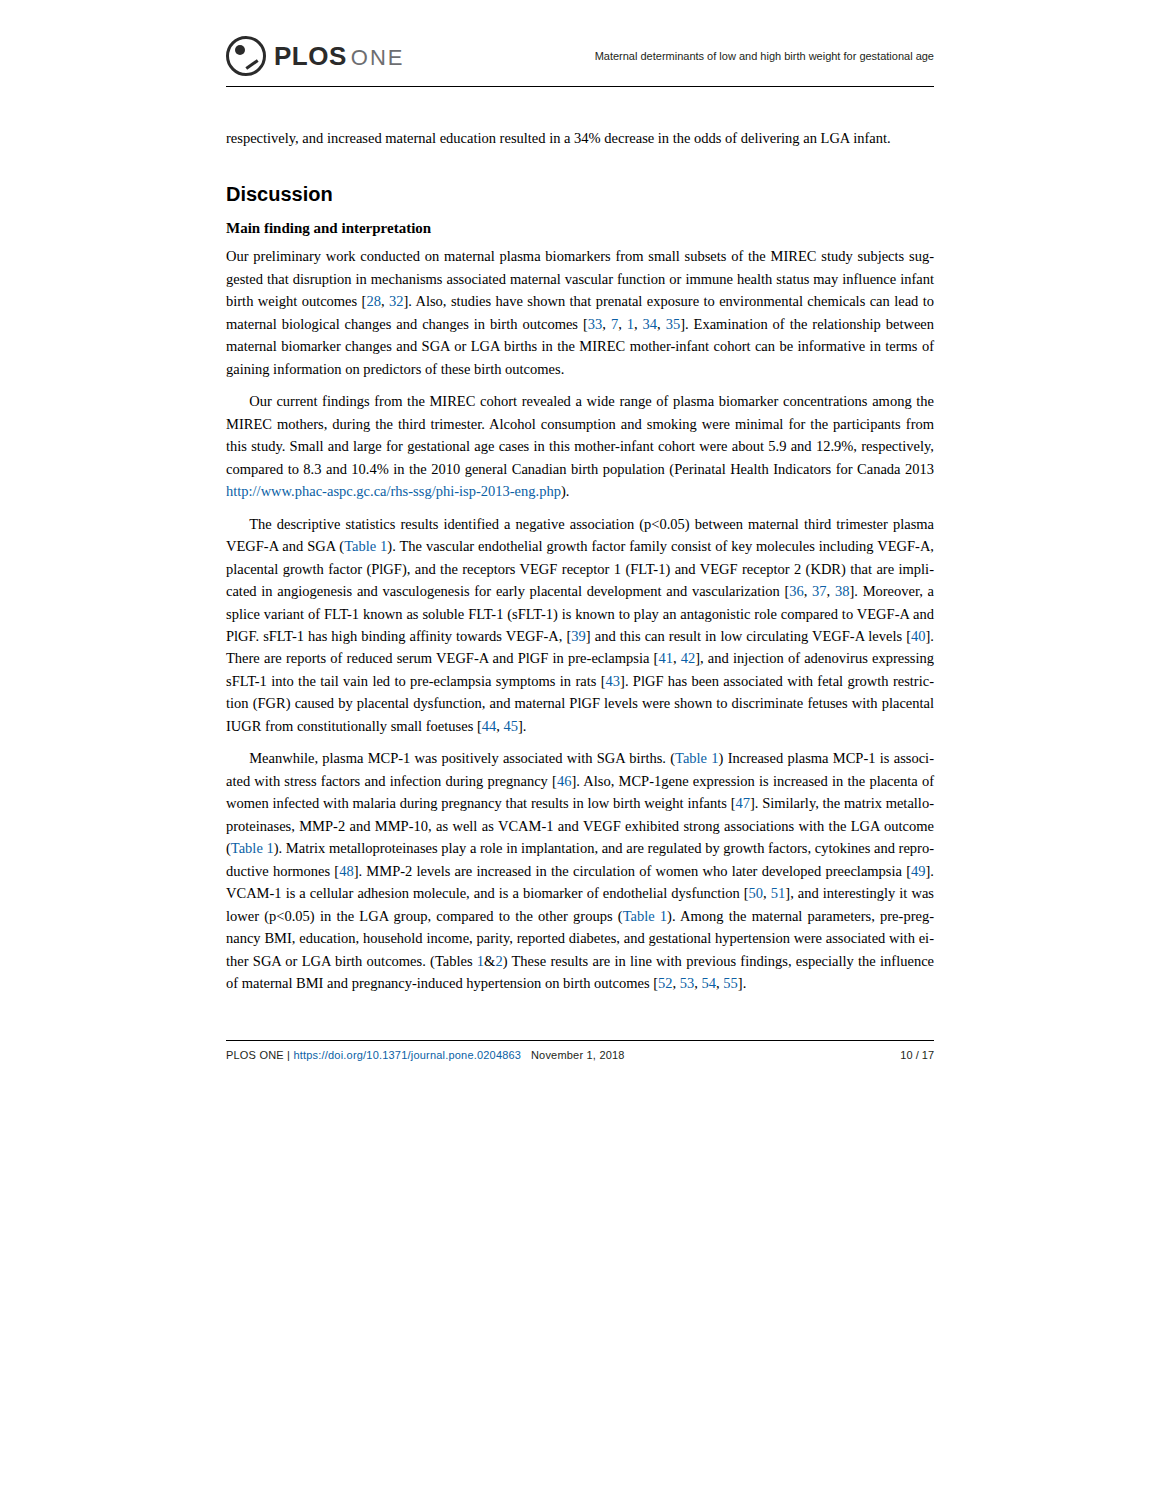PLOS ONE
Maternal determinants of low and high birth weight for gestational age
respectively, and increased maternal education resulted in a 34% decrease in the odds of delivering an LGA infant.
Discussion
Main finding and interpretation
Our preliminary work conducted on maternal plasma biomarkers from small subsets of the MIREC study subjects suggested that disruption in mechanisms associated maternal vascular function or immune health status may influence infant birth weight outcomes [28, 32]. Also, studies have shown that prenatal exposure to environmental chemicals can lead to maternal biological changes and changes in birth outcomes [33, 7, 1, 34, 35]. Examination of the relationship between maternal biomarker changes and SGA or LGA births in the MIREC mother-infant cohort can be informative in terms of gaining information on predictors of these birth outcomes.
Our current findings from the MIREC cohort revealed a wide range of plasma biomarker concentrations among the MIREC mothers, during the third trimester. Alcohol consumption and smoking were minimal for the participants from this study. Small and large for gestational age cases in this mother-infant cohort were about 5.9 and 12.9%, respectively, compared to 8.3 and 10.4% in the 2010 general Canadian birth population (Perinatal Health Indicators for Canada 2013 http://www.phac-aspc.gc.ca/rhs-ssg/phi-isp-2013-eng.php).
The descriptive statistics results identified a negative association (p<0.05) between maternal third trimester plasma VEGF-A and SGA (Table 1). The vascular endothelial growth factor family consist of key molecules including VEGF-A, placental growth factor (PlGF), and the receptors VEGF receptor 1 (FLT-1) and VEGF receptor 2 (KDR) that are implicated in angiogenesis and vasculogenesis for early placental development and vascularization [36, 37, 38]. Moreover, a splice variant of FLT-1 known as soluble FLT-1 (sFLT-1) is known to play an antagonistic role compared to VEGF-A and PlGF. sFLT-1 has high binding affinity towards VEGF-A, [39] and this can result in low circulating VEGF-A levels [40]. There are reports of reduced serum VEGF-A and PlGF in pre-eclampsia [41, 42], and injection of adenovirus expressing sFLT-1 into the tail vain led to pre-eclampsia symptoms in rats [43]. PlGF has been associated with fetal growth restriction (FGR) caused by placental dysfunction, and maternal PlGF levels were shown to discriminate fetuses with placental IUGR from constitutionally small foetuses [44, 45].
Meanwhile, plasma MCP-1 was positively associated with SGA births. (Table 1) Increased plasma MCP-1 is associated with stress factors and infection during pregnancy [46]. Also, MCP-1gene expression is increased in the placenta of women infected with malaria during pregnancy that results in low birth weight infants [47]. Similarly, the matrix metalloproteinases, MMP-2 and MMP-10, as well as VCAM-1 and VEGF exhibited strong associations with the LGA outcome (Table 1). Matrix metalloproteinases play a role in implantation, and are regulated by growth factors, cytokines and reproductive hormones [48]. MMP-2 levels are increased in the circulation of women who later developed preeclampsia [49]. VCAM-1 is a cellular adhesion molecule, and is a biomarker of endothelial dysfunction [50, 51], and interestingly it was lower (p<0.05) in the LGA group, compared to the other groups (Table 1). Among the maternal parameters, pre-pregnancy BMI, education, household income, parity, reported diabetes, and gestational hypertension were associated with either SGA or LGA birth outcomes. (Tables 1&2) These results are in line with previous findings, especially the influence of maternal BMI and pregnancy-induced hypertension on birth outcomes [52, 53, 54, 55].
PLOS ONE | https://doi.org/10.1371/journal.pone.0204863 November 1, 2018
10 / 17